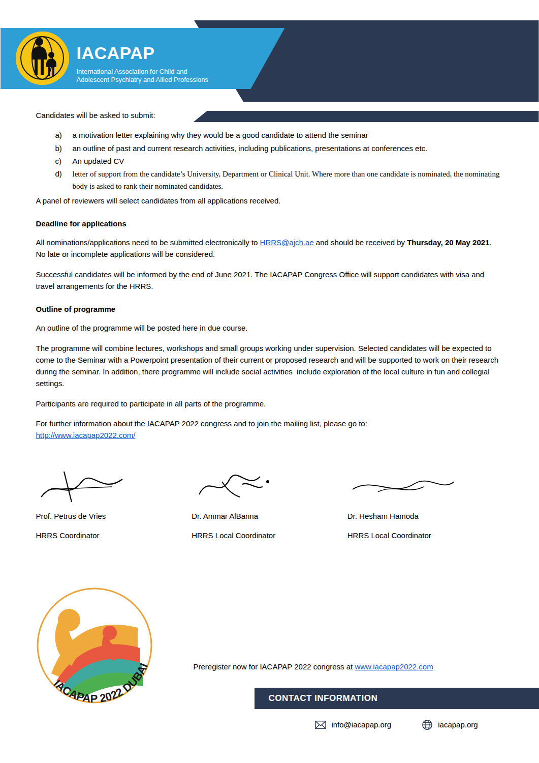IACAPAP
International Association for Child and
Adolescent Psychiatry and Allied Professions
Candidates will be asked to submit:
a) a motivation letter explaining why they would be a good candidate to attend the seminar
b) an outline of past and current research activities, including publications, presentations at conferences etc.
c) An updated CV
d) letter of support from the candidate’s University, Department or Clinical Unit. Where more than one candidate is nominated, the nominating body is asked to rank their nominated candidates.
A panel of reviewers will select candidates from all applications received.
Deadline for applications
All nominations/applications need to be submitted electronically to HRRS@ajch.ae and should be received by Thursday, 20 May 2021. No late or incomplete applications will be considered.
Successful candidates will be informed by the end of June 2021. The IACAPAP Congress Office will support candidates with visa and travel arrangements for the HRRS.
Outline of programme
An outline of the programme will be posted here in due course.
The programme will combine lectures, workshops and small groups working under supervision. Selected candidates will be expected to come to the Seminar with a Powerpoint presentation of their current or proposed research and will be supported to work on their research during the seminar. In addition, there programme will include social activities include exploration of the local culture in fun and collegial settings.
Participants are required to participate in all parts of the programme.
For further information about the IACAPAP 2022 congress and to join the mailing list, please go to:
http://www.iacapap2022.com/
Prof. Petrus de Vries
HRRS Coordinator
Dr. Ammar AlBanna
HRRS Local Coordinator
Dr. Hesham Hamoda
HRRS Local Coordinator
IACAPAP 2022 DUBAI
Preregister now for IACAPAP 2022 congress at www.iacapap2022.com
CONTACT INFORMATION
info@iacapap.org
iacapap.org